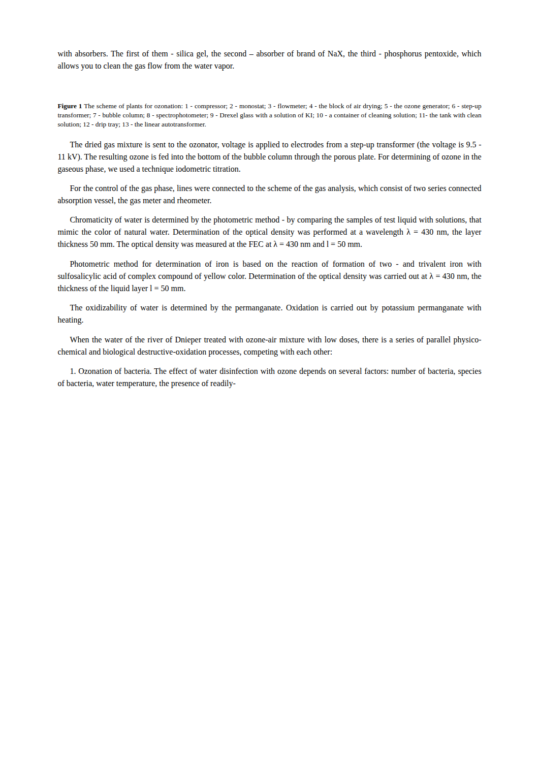with absorbers. The first of them - silica gel, the second – absorber of brand of NaX, the third - phosphorus pentoxide, which allows you to clean the gas flow from the water vapor.
Figure 1 The scheme of plants for ozonation: 1 - compressor; 2 - monostat; 3 - flowmeter; 4 - the block of air drying; 5 - the ozone generator; 6 - step-up transformer; 7 - bubble column; 8 - spectrophotometer; 9 - Drexel glass with a solution of KI; 10 - a container of cleaning solution; 11- the tank with clean solution; 12 - drip tray; 13 - the linear autotransformer.
The dried gas mixture is sent to the ozonator, voltage is applied to electrodes from a step-up transformer (the voltage is 9.5 - 11 kV). The resulting ozone is fed into the bottom of the bubble column through the porous plate. For determining of ozone in the gaseous phase, we used a technique iodometric titration.
For the control of the gas phase, lines were connected to the scheme of the gas analysis, which consist of two series connected absorption vessel, the gas meter and rheometer.
Chromaticity of water is determined by the photometric method - by comparing the samples of test liquid with solutions, that mimic the color of natural water. Determination of the optical density was performed at a wavelength λ = 430 nm, the layer thickness 50 mm. The optical density was measured at the FEC at λ = 430 nm and l = 50 mm.
Photometric method for determination of iron is based on the reaction of formation of two - and trivalent iron with sulfosalicylic acid of complex compound of yellow color. Determination of the optical density was carried out at λ = 430 nm, the thickness of the liquid layer l = 50 mm.
The oxidizability of water is determined by the permanganate. Oxidation is carried out by potassium permanganate with heating.
When the water of the river of Dnieper treated with ozone-air mixture with low doses, there is a series of parallel physico-chemical and biological destructive-oxidation processes, competing with each other:
1. Ozonation of bacteria. The effect of water disinfection with ozone depends on several factors: number of bacteria, species of bacteria, water temperature, the presence of readily-